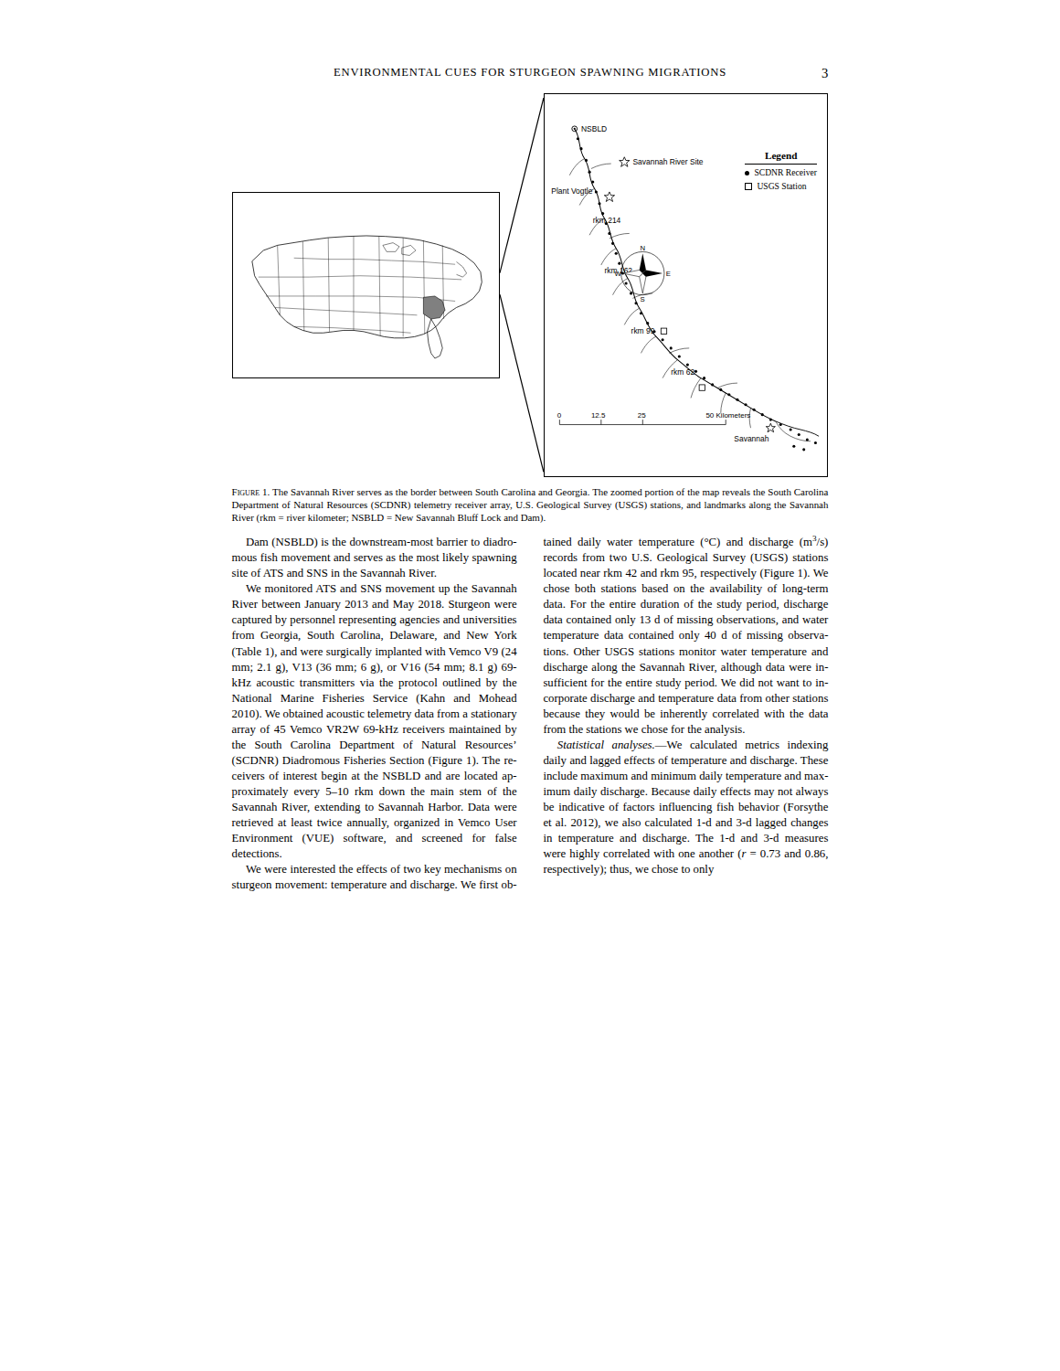Environmental Cues for Sturgeon Spawning Migrations 3
NSBLD Savannah River Site Plant Vogtle rkm 214 rkm 162 rkm 99 rkm 62 Savannah N S W E 0 12.5 25 50 Kilometers
Legend
SCDNR Receiver
USGS Station
Figure 1. The Savannah River serves as the border between South Carolina and Georgia. The zoomed portion of the map reveals the South Carolina Department of Natural Resources (SCDNR) telemetry receiver array, U.S. Geological Survey (USGS) stations, and landmarks along the Savannah River (rkm = river kilometer; NSBLD = New Savannah Bluff Lock and Dam).
Dam (NSBLD) is the downstream-most barrier to diadromous fish movement and serves as the most likely spawning site of ATS and SNS in the Savannah River.
We monitored ATS and SNS movement up the Savannah River between January 2013 and May 2018. Sturgeon were captured by personnel representing agencies and universities from Georgia, South Carolina, Delaware, and New York (Table 1), and were surgically implanted with Vemco V9 (24 mm; 2.1 g), V13 (36 mm; 6 g), or V16 (54 mm; 8.1 g) 69-kHz acoustic transmitters via the protocol outlined by the National Marine Fisheries Service (Kahn and Mohead 2010). We obtained acoustic telemetry data from a stationary array of 45 Vemco VR2W 69-kHz receivers maintained by the South Carolina Department of Natural Resources’ (SCDNR) Diadromous Fisheries Section (Figure 1). The receivers of interest begin at the NSBLD and are located approximately every 5–10 rkm down the main stem of the Savannah River, extending to Savannah Harbor. Data were retrieved at least twice annually, organized in Vemco User Environment (VUE) software, and screened for false detections.
We were interested the effects of two key mechanisms on sturgeon movement: temperature and discharge. We first obtained daily water temperature (°C) and discharge (m3/s) records from two U.S. Geological Survey (USGS) stations located near rkm 42 and rkm 95, respectively (Figure 1). We chose both stations based on the availability of long-term data. For the entire duration of the study period, discharge data contained only 13 d of missing observations, and water temperature data contained only 40 d of missing observations. Other USGS stations monitor water temperature and discharge along the Savannah River, although data were insufficient for the entire study period. We did not want to incorporate discharge and temperature data from other stations because they would be inherently correlated with the data from the stations we chose for the analysis.
Statistical analyses.—We calculated metrics indexing daily and lagged effects of temperature and discharge. These include maximum and minimum daily temperature and maximum daily discharge. Because daily effects may not always be indicative of factors influencing fish behavior (Forsythe et al. 2012), we also calculated 1-d and 3-d lagged changes in temperature and discharge. The 1-d and 3-d measures were highly correlated with one another (r = 0.73 and 0.86, respectively); thus, we chose to only